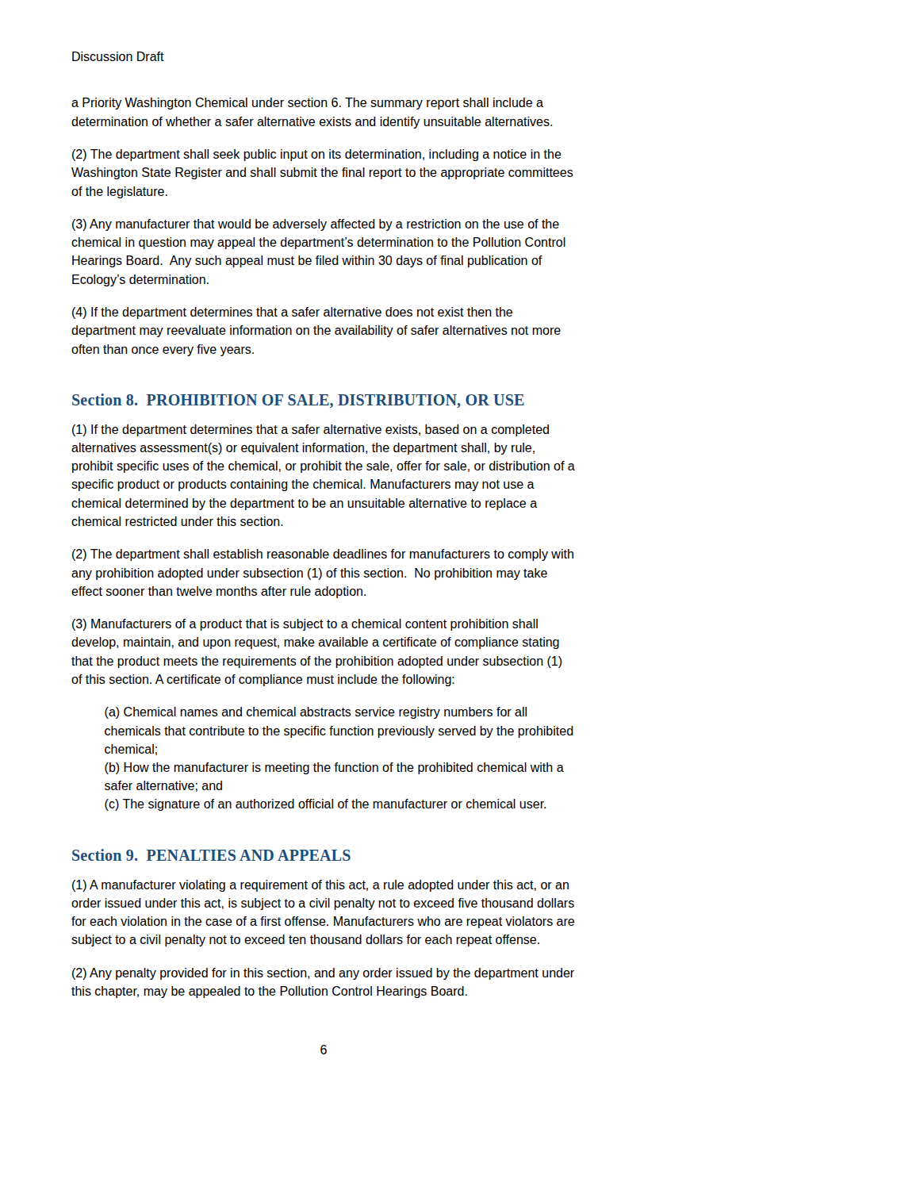Discussion Draft
a Priority Washington Chemical under section 6. The summary report shall include a determination of whether a safer alternative exists and identify unsuitable alternatives.
(2) The department shall seek public input on its determination, including a notice in the Washington State Register and shall submit the final report to the appropriate committees of the legislature.
(3) Any manufacturer that would be adversely affected by a restriction on the use of the chemical in question may appeal the department’s determination to the Pollution Control Hearings Board. Any such appeal must be filed within 30 days of final publication of Ecology’s determination.
(4) If the department determines that a safer alternative does not exist then the department may reevaluate information on the availability of safer alternatives not more often than once every five years.
Section 8. PROHIBITION OF SALE, DISTRIBUTION, OR USE
(1) If the department determines that a safer alternative exists, based on a completed alternatives assessment(s) or equivalent information, the department shall, by rule, prohibit specific uses of the chemical, or prohibit the sale, offer for sale, or distribution of a specific product or products containing the chemical. Manufacturers may not use a chemical determined by the department to be an unsuitable alternative to replace a chemical restricted under this section.
(2) The department shall establish reasonable deadlines for manufacturers to comply with any prohibition adopted under subsection (1) of this section. No prohibition may take effect sooner than twelve months after rule adoption.
(3) Manufacturers of a product that is subject to a chemical content prohibition shall develop, maintain, and upon request, make available a certificate of compliance stating that the product meets the requirements of the prohibition adopted under subsection (1) of this section. A certificate of compliance must include the following:
(a) Chemical names and chemical abstracts service registry numbers for all chemicals that contribute to the specific function previously served by the prohibited chemical;
(b) How the manufacturer is meeting the function of the prohibited chemical with a safer alternative; and
(c) The signature of an authorized official of the manufacturer or chemical user.
Section 9. PENALTIES AND APPEALS
(1) A manufacturer violating a requirement of this act, a rule adopted under this act, or an order issued under this act, is subject to a civil penalty not to exceed five thousand dollars for each violation in the case of a first offense. Manufacturers who are repeat violators are subject to a civil penalty not to exceed ten thousand dollars for each repeat offense.
(2) Any penalty provided for in this section, and any order issued by the department under this chapter, may be appealed to the Pollution Control Hearings Board.
6